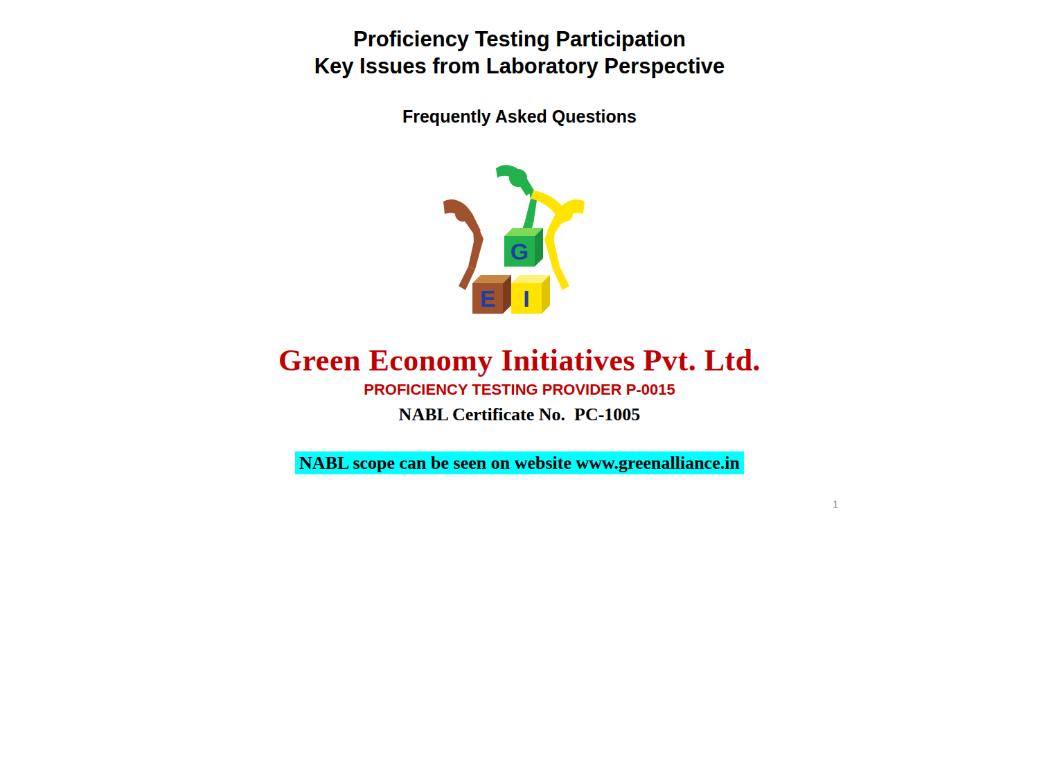Proficiency Testing Participation
Key Issues from Laboratory Perspective
Frequently Asked Questions
G E I
Green Economy Initiatives Pvt. Ltd.
PROFICIENCY TESTING PROVIDER P-0015
NABL Certificate No. PC-1005
NABL scope can be seen on website www.greenalliance.in
1